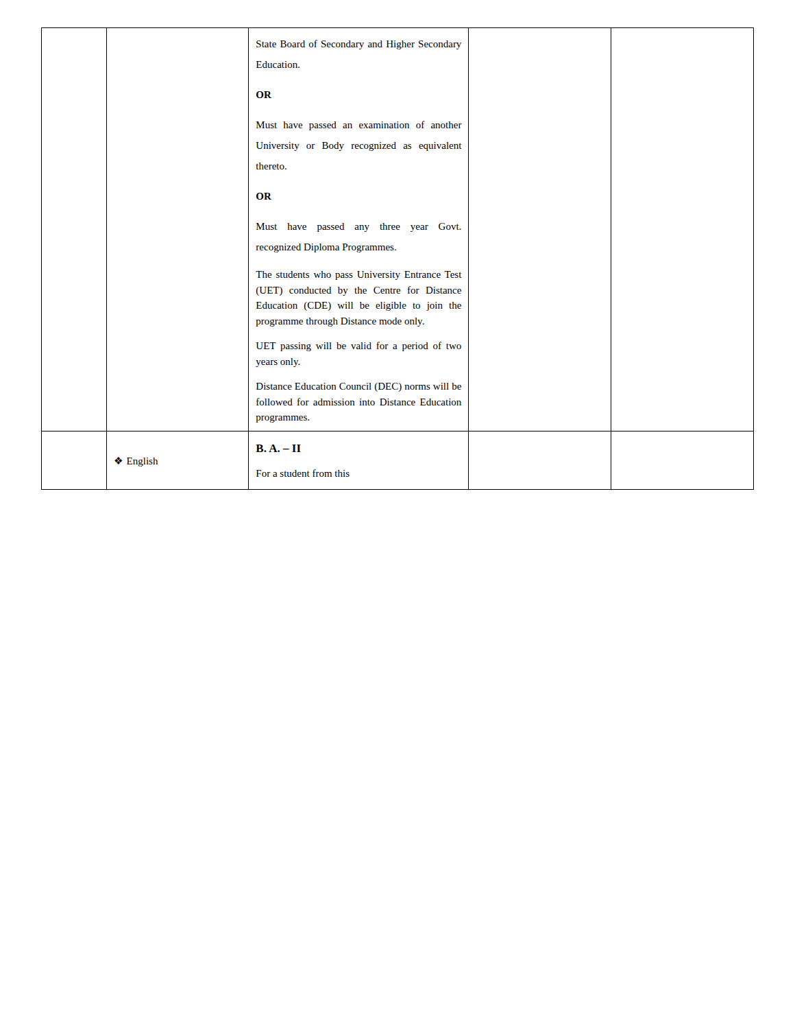| | | State Board of Secondary and Higher Secondary Education. OR Must have passed an examination of another University or Body recognized as equivalent thereto. OR Must have passed any three year Govt. recognized Diploma Programmes. The students who pass University Entrance Test (UET) conducted by the Centre for Distance Education (CDE) will be eligible to join the programme through Distance mode only. UET passing will be valid for a period of two years only. Distance Education Council (DEC) norms will be followed for admission into Distance Education programmes. | | |
| | ❖ English | B. A. – II For a student from this | | |